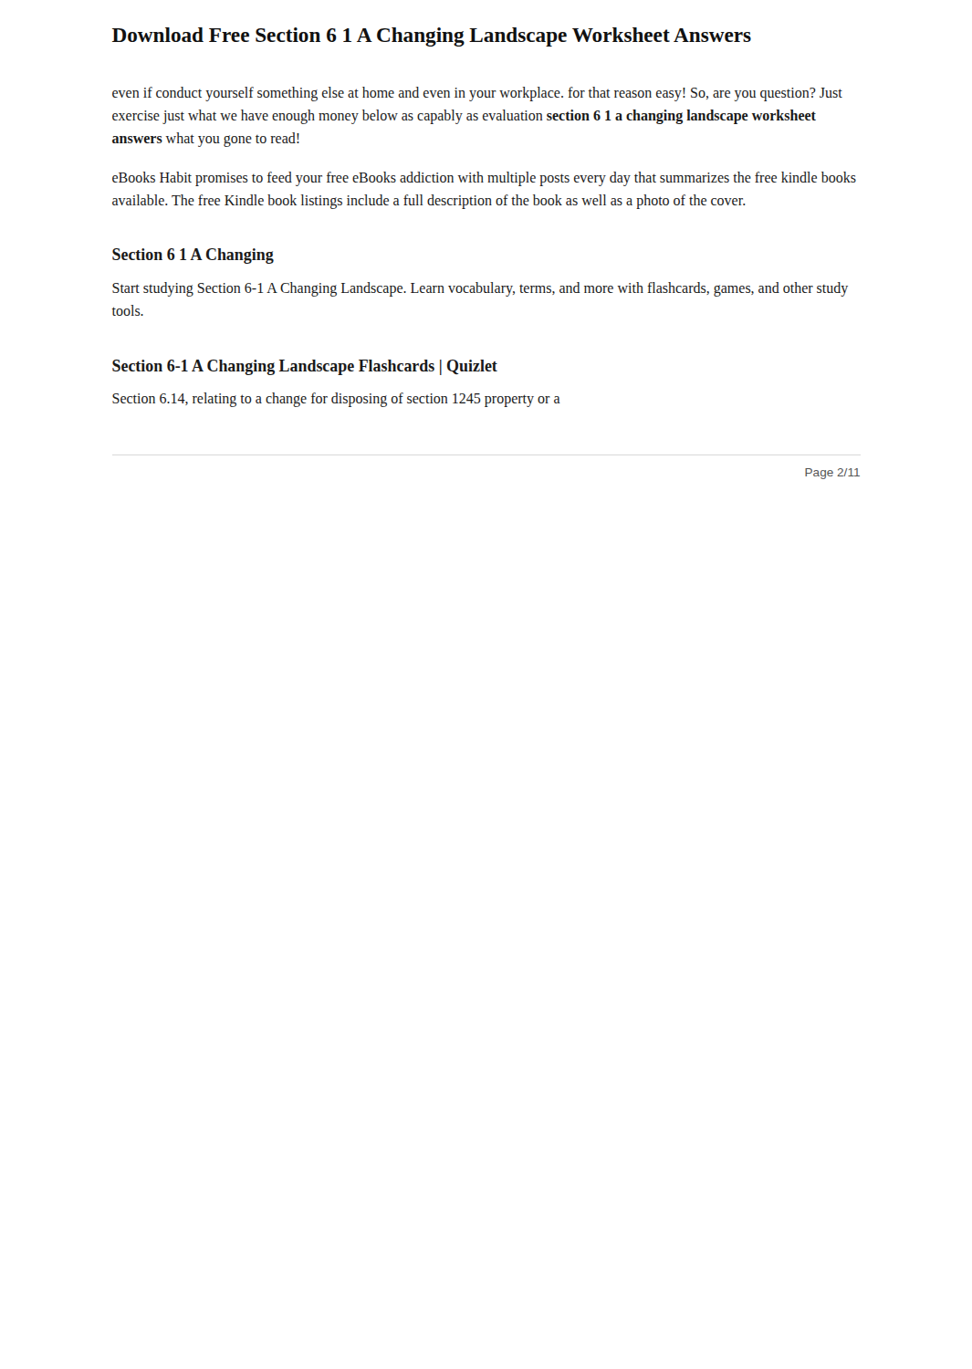Download Free Section 6 1 A Changing Landscape Worksheet Answers
even if conduct yourself something else at home and even in your workplace. for that reason easy! So, are you question? Just exercise just what we have enough money below as capably as evaluation section 6 1 a changing landscape worksheet answers what you gone to read!
eBooks Habit promises to feed your free eBooks addiction with multiple posts every day that summarizes the free kindle books available. The free Kindle book listings include a full description of the book as well as a photo of the cover.
Section 6 1 A Changing
Start studying Section 6-1 A Changing Landscape. Learn vocabulary, terms, and more with flashcards, games, and other study tools.
Section 6-1 A Changing Landscape Flashcards | Quizlet
Section 6.14, relating to a change for disposing of section 1245 property or a
Page 2/11